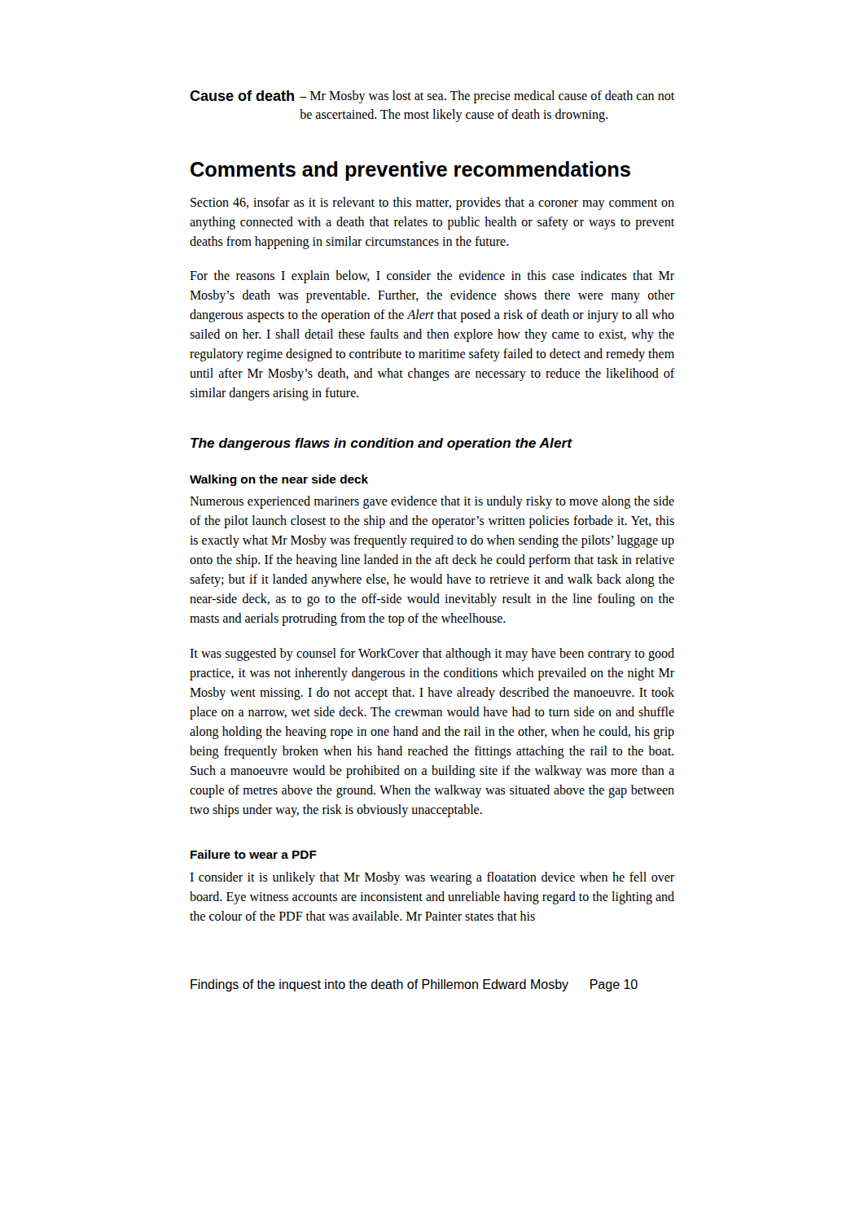Cause of death
– Mr Mosby was lost at sea. The precise medical cause of death can not be ascertained. The most likely cause of death is drowning.
Comments and preventive recommendations
Section 46, insofar as it is relevant to this matter, provides that a coroner may comment on anything connected with a death that relates to public health or safety or ways to prevent deaths from happening in similar circumstances in the future.
For the reasons I explain below, I consider the evidence in this case indicates that Mr Mosby’s death was preventable. Further, the evidence shows there were many other dangerous aspects to the operation of the Alert that posed a risk of death or injury to all who sailed on her. I shall detail these faults and then explore how they came to exist, why the regulatory regime designed to contribute to maritime safety failed to detect and remedy them until after Mr Mosby’s death, and what changes are necessary to reduce the likelihood of similar dangers arising in future.
The dangerous flaws in condition and operation the Alert
Walking on the near side deck
Numerous experienced mariners gave evidence that it is unduly risky to move along the side of the pilot launch closest to the ship and the operator’s written policies forbade it. Yet, this is exactly what Mr Mosby was frequently required to do when sending the pilots’ luggage up onto the ship. If the heaving line landed in the aft deck he could perform that task in relative safety; but if it landed anywhere else, he would have to retrieve it and walk back along the near-side deck, as to go to the off-side would inevitably result in the line fouling on the masts and aerials protruding from the top of the wheelhouse.
It was suggested by counsel for WorkCover that although it may have been contrary to good practice, it was not inherently dangerous in the conditions which prevailed on the night Mr Mosby went missing. I do not accept that. I have already described the manoeuvre. It took place on a narrow, wet side deck. The crewman would have had to turn side on and shuffle along holding the heaving rope in one hand and the rail in the other, when he could, his grip being frequently broken when his hand reached the fittings attaching the rail to the boat. Such a manoeuvre would be prohibited on a building site if the walkway was more than a couple of metres above the ground. When the walkway was situated above the gap between two ships under way, the risk is obviously unacceptable.
Failure to wear a PDF
I consider it is unlikely that Mr Mosby was wearing a floatation device when he fell over board. Eye witness accounts are inconsistent and unreliable having regard to the lighting and the colour of the PDF that was available. Mr Painter states that his
Findings of the inquest into the death of Phillemon Edward Mosby Page 10